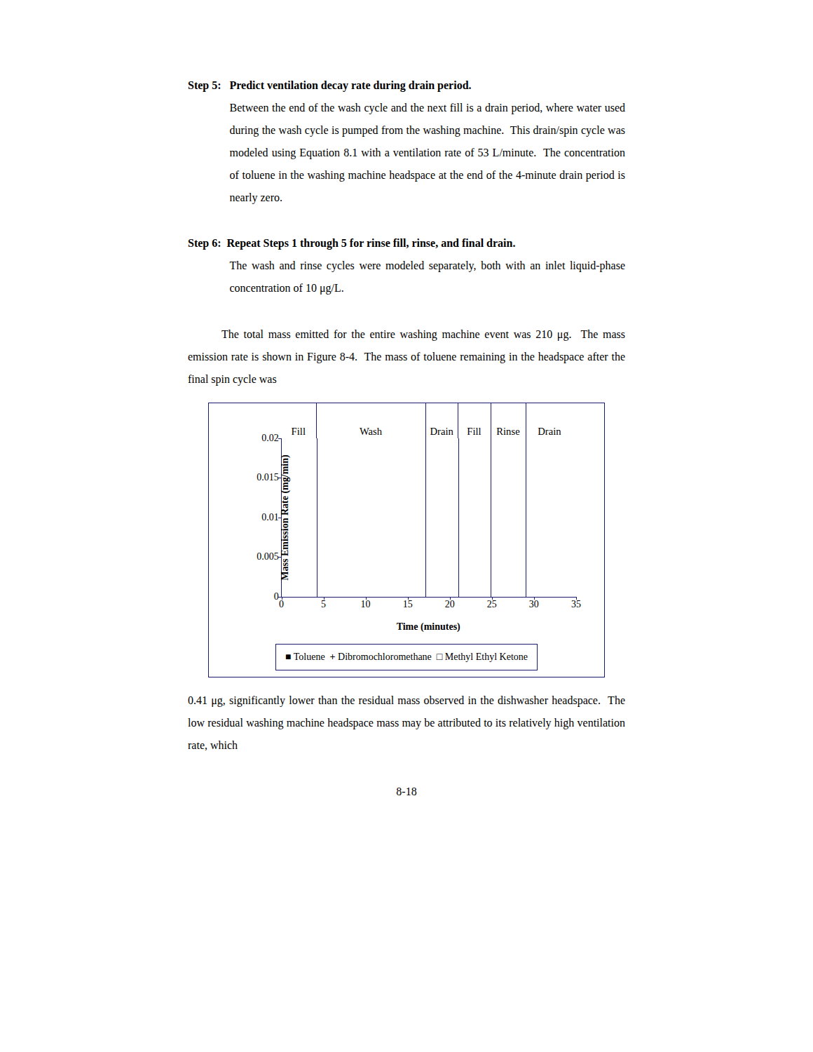Step 5: Predict ventilation decay rate during drain period.
Between the end of the wash cycle and the next fill is a drain period, where water used during the wash cycle is pumped from the washing machine. This drain/spin cycle was modeled using Equation 8.1 with a ventilation rate of 53 L/minute. The concentration of toluene in the washing machine headspace at the end of the 4-minute drain period is nearly zero.
Step 6: Repeat Steps 1 through 5 for rinse fill, rinse, and final drain.
The wash and rinse cycles were modeled separately, both with an inlet liquid-phase concentration of 10 μg/L.
The total mass emitted for the entire washing machine event was 210 μg. The mass emission rate is shown in Figure 8-4. The mass of toluene remaining in the headspace after the final spin cycle was
Fill
Wash
Drain
Fill
Rinse
Drain
Mass Emission Rate (mg/min)
0.02
0.015
0.01
0.005
0
0
5
10
15
20
25
30
35
Time (minutes)
■ Toluene + Dibromochloromethane □ Methyl Ethyl Ketone
0.41 μg, significantly lower than the residual mass observed in the dishwasher headspace. The low residual washing machine headspace mass may be attributed to its relatively high ventilation rate, which
8-18